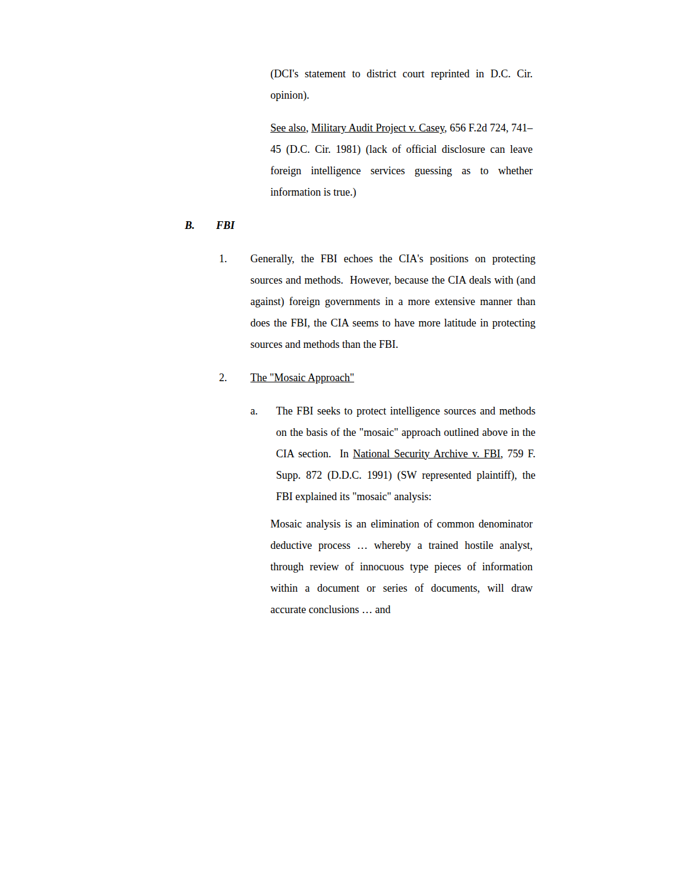(DCI's statement to district court reprinted in D.C. Cir. opinion).
See also, Military Audit Project v. Casey, 656 F.2d 724, 741–45 (D.C. Cir. 1981) (lack of official disclosure can leave foreign intelligence services guessing as to whether information is true.)
B.
FBI
1.
Generally, the FBI echoes the CIA's positions on protecting sources and methods. However, because the CIA deals with (and against) foreign governments in a more extensive manner than does the FBI, the CIA seems to have more latitude in protecting sources and methods than the FBI.
2.
The "Mosaic Approach"
a.
The FBI seeks to protect intelligence sources and methods on the basis of the "mosaic" approach outlined above in the CIA section. In National Security Archive v. FBI, 759 F. Supp. 872 (D.D.C. 1991) (SW represented plaintiff), the FBI explained its "mosaic" analysis:
Mosaic analysis is an elimination of common denominator deductive process … whereby a trained hostile analyst, through review of innocuous type pieces of information within a document or series of documents, will draw accurate conclusions … and